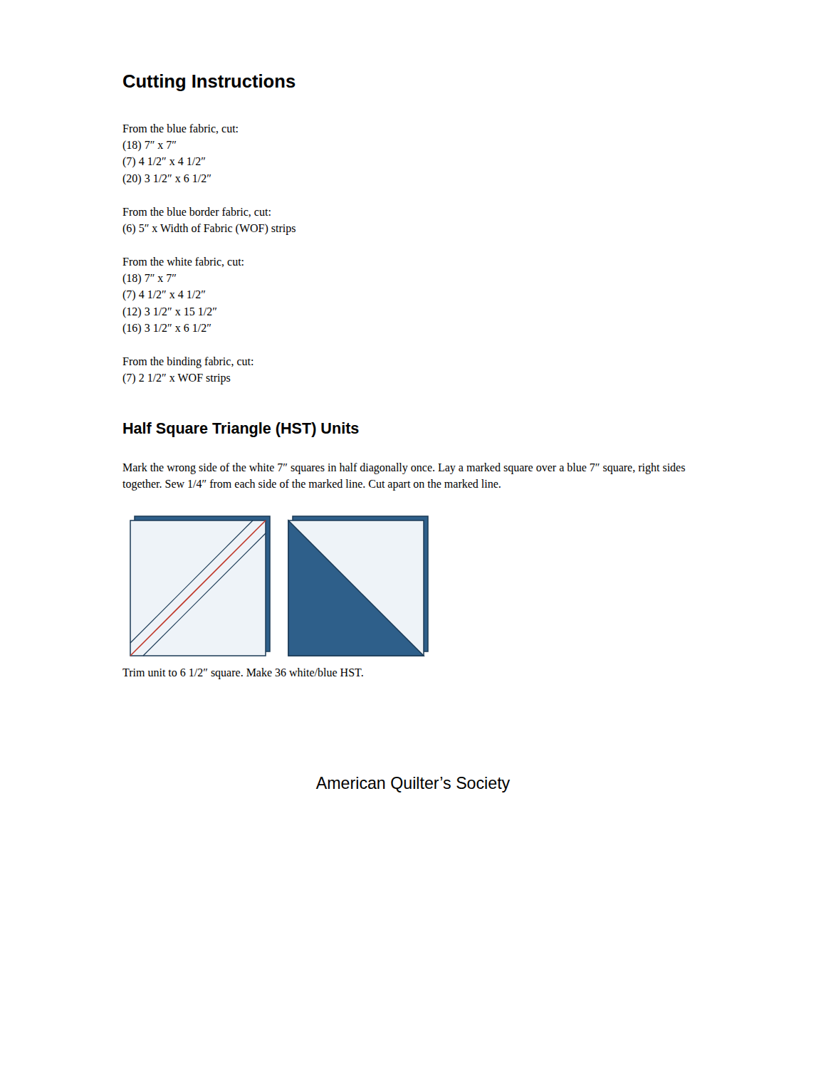Cutting Instructions
From the blue fabric, cut:
(18) 7″ x 7″
(7) 4 1/2″ x 4 1/2″
(20) 3 1/2″ x 6 1/2″
From the blue border fabric, cut:
(6) 5″ x Width of Fabric (WOF) strips
From the white fabric, cut:
(18) 7″ x 7″
(7) 4 1/2″ x 4 1/2″
(12) 3 1/2″ x 15 1/2″
(16) 3 1/2″ x 6 1/2″
From the binding fabric, cut:
(7) 2 1/2″ x WOF strips
Half Square Triangle (HST) Units
Mark the wrong side of the white 7″ squares in half diagonally once. Lay a marked square over a blue 7″ square, right sides together. Sew 1/4″ from each side of the marked line. Cut apart on the marked line.
Trim unit to 6 1/2″ square. Make 36 white/blue HST.
American Quilter’s Society